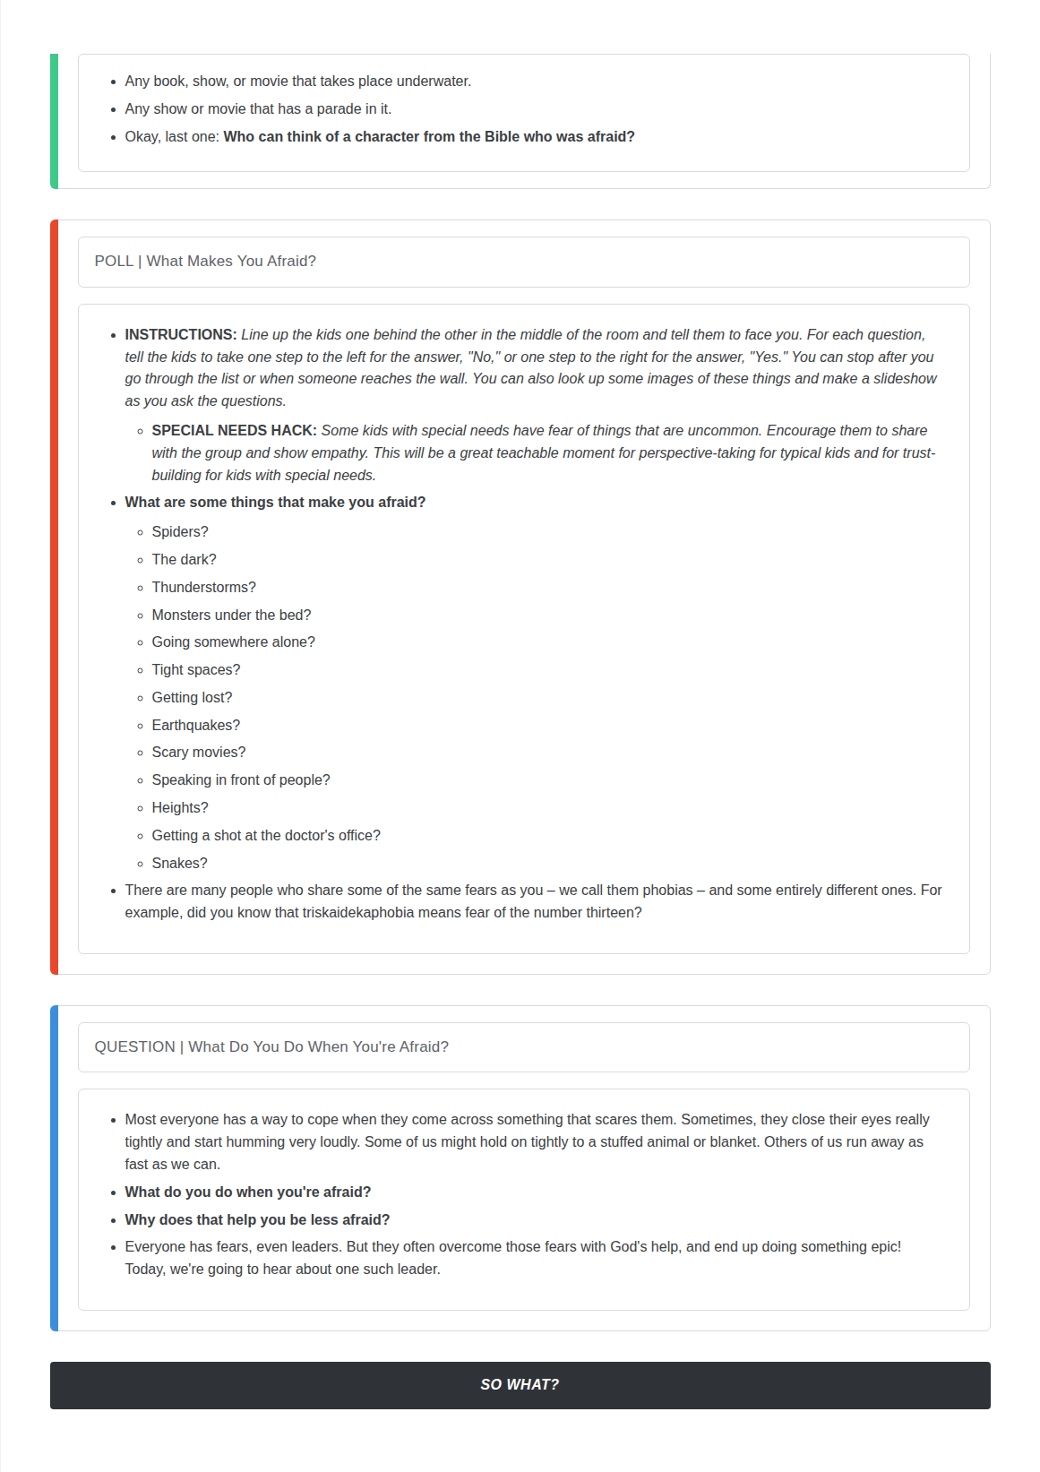Any book, show, or movie that takes place underwater.
Any show or movie that has a parade in it.
Okay, last one: Who can think of a character from the Bible who was afraid?
POLL | What Makes You Afraid?
INSTRUCTIONS: Line up the kids one behind the other in the middle of the room and tell them to face you. For each question, tell the kids to take one step to the left for the answer, "No," or one step to the right for the answer, "Yes." You can stop after you go through the list or when someone reaches the wall. You can also look up some images of these things and make a slideshow as you ask the questions.
SPECIAL NEEDS HACK: Some kids with special needs have fear of things that are uncommon. Encourage them to share with the group and show empathy. This will be a great teachable moment for perspective-taking for typical kids and for trust-building for kids with special needs.
What are some things that make you afraid?
Spiders?
The dark?
Thunderstorms?
Monsters under the bed?
Going somewhere alone?
Tight spaces?
Getting lost?
Earthquakes?
Scary movies?
Speaking in front of people?
Heights?
Getting a shot at the doctor's office?
Snakes?
There are many people who share some of the same fears as you – we call them phobias – and some entirely different ones. For example, did you know that triskaidekaphobia means fear of the number thirteen?
QUESTION | What Do You Do When You're Afraid?
Most everyone has a way to cope when they come across something that scares them. Sometimes, they close their eyes really tightly and start humming very loudly. Some of us might hold on tightly to a stuffed animal or blanket. Others of us run away as fast as we can.
What do you do when you're afraid?
Why does that help you be less afraid?
Everyone has fears, even leaders. But they often overcome those fears with God's help, and end up doing something epic! Today, we're going to hear about one such leader.
SO WHAT?